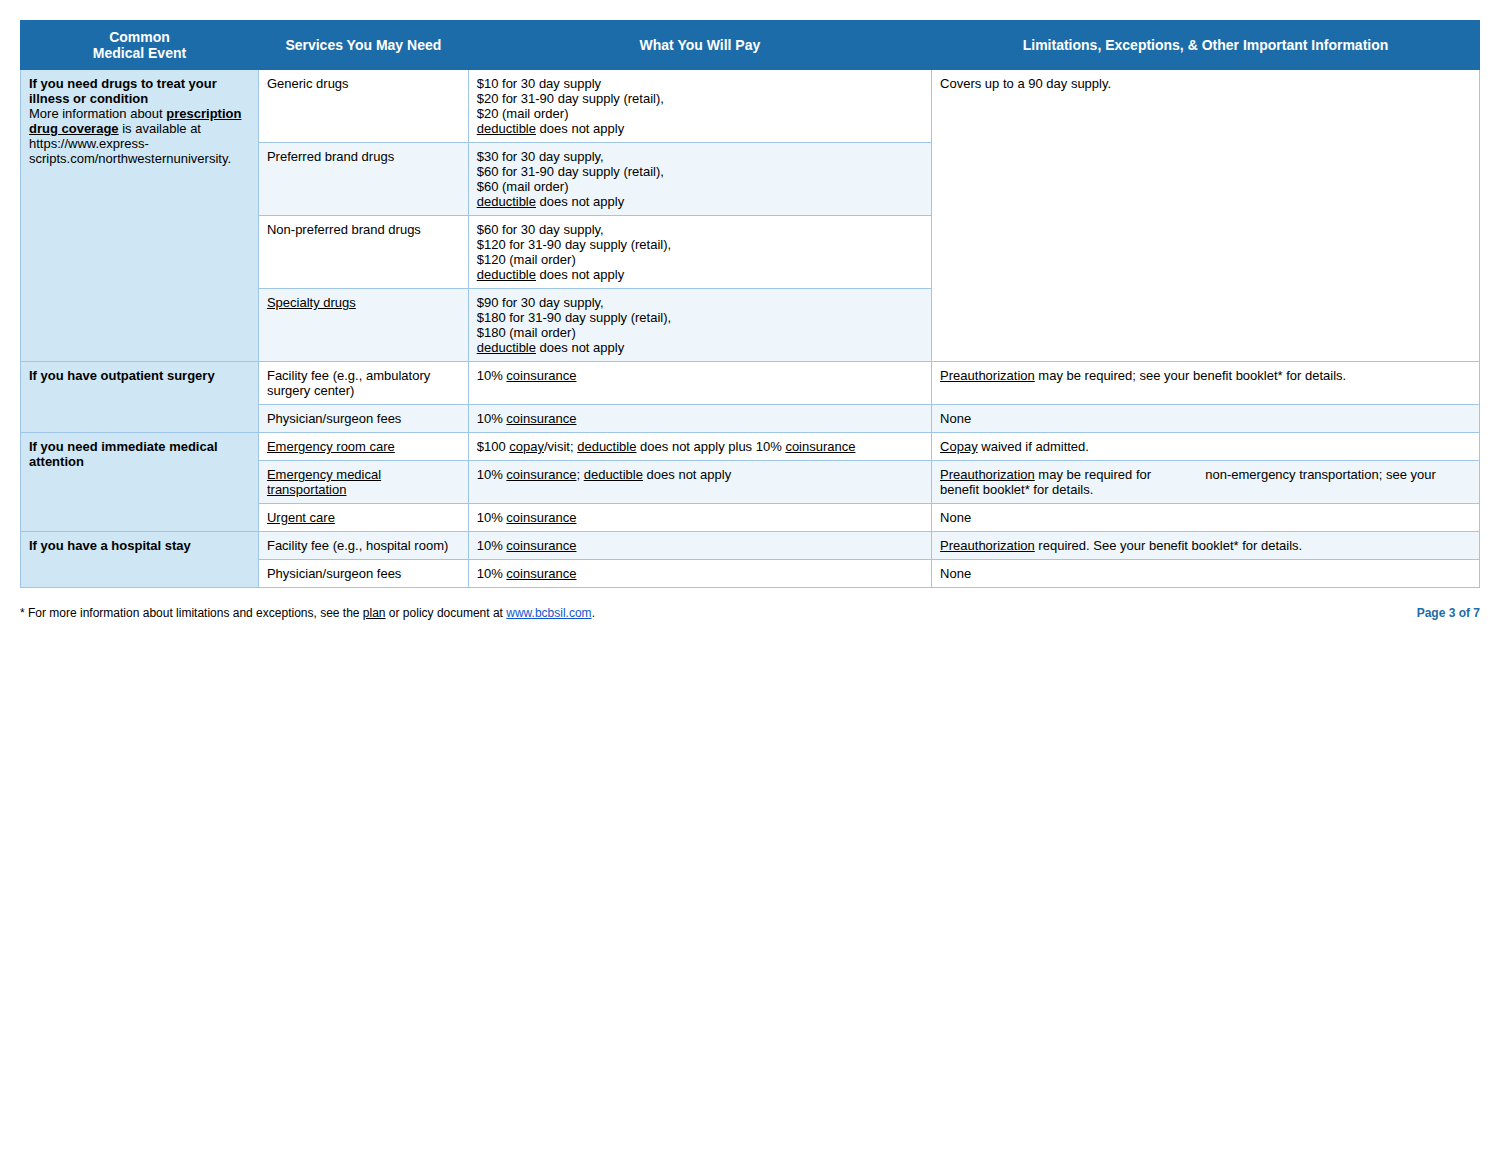| Common Medical Event | Services You May Need | What You Will Pay | Limitations, Exceptions, & Other Important Information |
| --- | --- | --- | --- |
| If you need drugs to treat your illness or condition More information about prescription drug coverage is available at https://www.express-scripts.com/northwesternuniversity. | Generic drugs | $10 for 30 day supply $20 for 31-90 day supply (retail), $20 (mail order) deductible does not apply | Covers up to a 90 day supply. |
| Preferred brand drugs | $30 for 30 day supply, $60 for 31-90 day supply (retail), $60 (mail order) deductible does not apply |
| Non-preferred brand drugs | $60 for 30 day supply, $120 for 31-90 day supply (retail), $120 (mail order) deductible does not apply |
| Specialty drugs | $90 for 30 day supply, $180 for 31-90 day supply (retail), $180 (mail order) deductible does not apply |
| If you have outpatient surgery | Facility fee (e.g., ambulatory surgery center) | 10% coinsurance | Preauthorization may be required; see your benefit booklet* for details. |
| Physician/surgeon fees | 10% coinsurance | None |
| If you need immediate medical attention | Emergency room care | $100 copay /visit; deductible does not apply plus 10% coinsurance | Copay waived if admitted. |
| Emergency medical transportation | 10% coinsurance ; deductible does not apply | Preauthorization may be required for non-emergency transportation; see your benefit booklet* for details. |
| Urgent care | 10% coinsurance | None |
| If you have a hospital stay | Facility fee (e.g., hospital room) | 10% coinsurance | Preauthorization required. See your benefit booklet* for details. |
| Physician/surgeon fees | 10% coinsurance | None |
* For more information about limitations and exceptions, see the plan or policy document at www.bcbsil.com.
Page 3 of 7